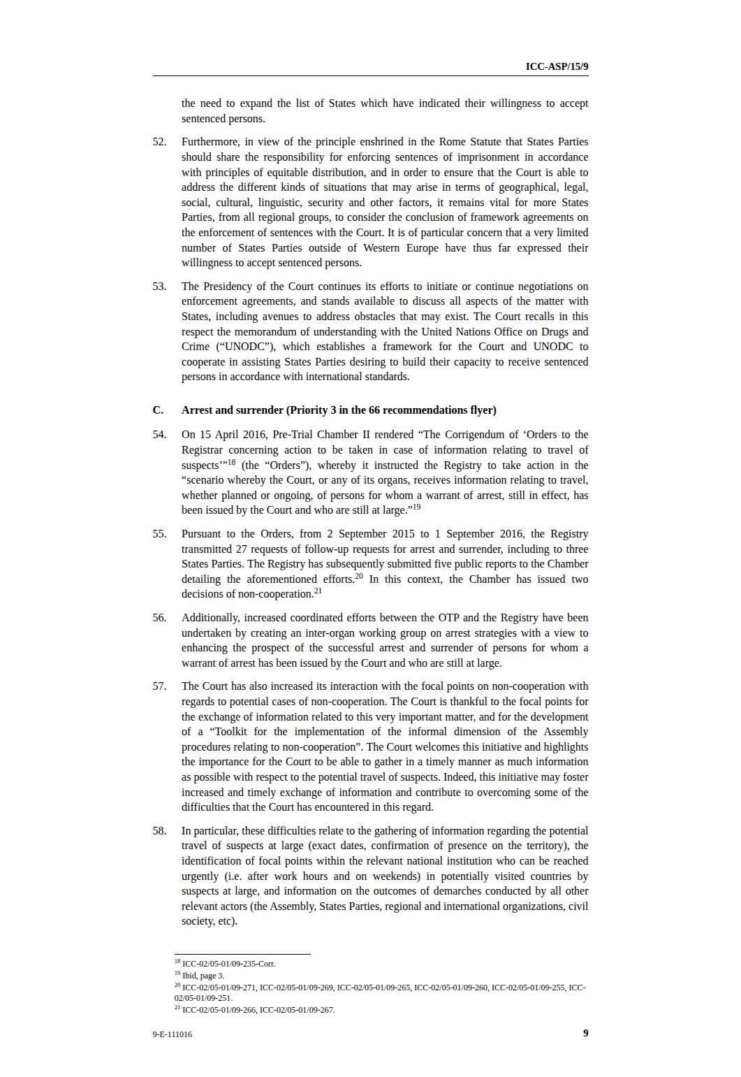ICC-ASP/15/9
the need to expand the list of States which have indicated their willingness to accept sentenced persons.
52. Furthermore, in view of the principle enshrined in the Rome Statute that States Parties should share the responsibility for enforcing sentences of imprisonment in accordance with principles of equitable distribution, and in order to ensure that the Court is able to address the different kinds of situations that may arise in terms of geographical, legal, social, cultural, linguistic, security and other factors, it remains vital for more States Parties, from all regional groups, to consider the conclusion of framework agreements on the enforcement of sentences with the Court. It is of particular concern that a very limited number of States Parties outside of Western Europe have thus far expressed their willingness to accept sentenced persons.
53. The Presidency of the Court continues its efforts to initiate or continue negotiations on enforcement agreements, and stands available to discuss all aspects of the matter with States, including avenues to address obstacles that may exist. The Court recalls in this respect the memorandum of understanding with the United Nations Office on Drugs and Crime (“UNODC”), which establishes a framework for the Court and UNODC to cooperate in assisting States Parties desiring to build their capacity to receive sentenced persons in accordance with international standards.
C. Arrest and surrender (Priority 3 in the 66 recommendations flyer)
54. On 15 April 2016, Pre-Trial Chamber II rendered “The Corrigendum of ‘Orders to the Registrar concerning action to be taken in case of information relating to travel of suspects’”18 (the “Orders”), whereby it instructed the Registry to take action in the “scenario whereby the Court, or any of its organs, receives information relating to travel, whether planned or ongoing, of persons for whom a warrant of arrest, still in effect, has been issued by the Court and who are still at large.”19
55. Pursuant to the Orders, from 2 September 2015 to 1 September 2016, the Registry transmitted 27 requests of follow-up requests for arrest and surrender, including to three States Parties. The Registry has subsequently submitted five public reports to the Chamber detailing the aforementioned efforts.20 In this context, the Chamber has issued two decisions of non-cooperation.21
56. Additionally, increased coordinated efforts between the OTP and the Registry have been undertaken by creating an inter-organ working group on arrest strategies with a view to enhancing the prospect of the successful arrest and surrender of persons for whom a warrant of arrest has been issued by the Court and who are still at large.
57. The Court has also increased its interaction with the focal points on non-cooperation with regards to potential cases of non-cooperation. The Court is thankful to the focal points for the exchange of information related to this very important matter, and for the development of a “Toolkit for the implementation of the informal dimension of the Assembly procedures relating to non-cooperation”. The Court welcomes this initiative and highlights the importance for the Court to be able to gather in a timely manner as much information as possible with respect to the potential travel of suspects. Indeed, this initiative may foster increased and timely exchange of information and contribute to overcoming some of the difficulties that the Court has encountered in this regard.
58. In particular, these difficulties relate to the gathering of information regarding the potential travel of suspects at large (exact dates, confirmation of presence on the territory), the identification of focal points within the relevant national institution who can be reached urgently (i.e. after work hours and on weekends) in potentially visited countries by suspects at large, and information on the outcomes of demarches conducted by all other relevant actors (the Assembly, States Parties, regional and international organizations, civil society, etc).
18 ICC-02/05-01/09-235-Corr.
19 Ibid, page 3.
20 ICC-02/05-01/09-271, ICC-02/05-01/09-269, ICC-02/05-01/09-265, ICC-02/05-01/09-260, ICC-02/05-01/09-255, ICC-02/05-01/09-251.
21 ICC-02/05-01/09-266, ICC-02/05-01/09-267.
9-E-111016
9